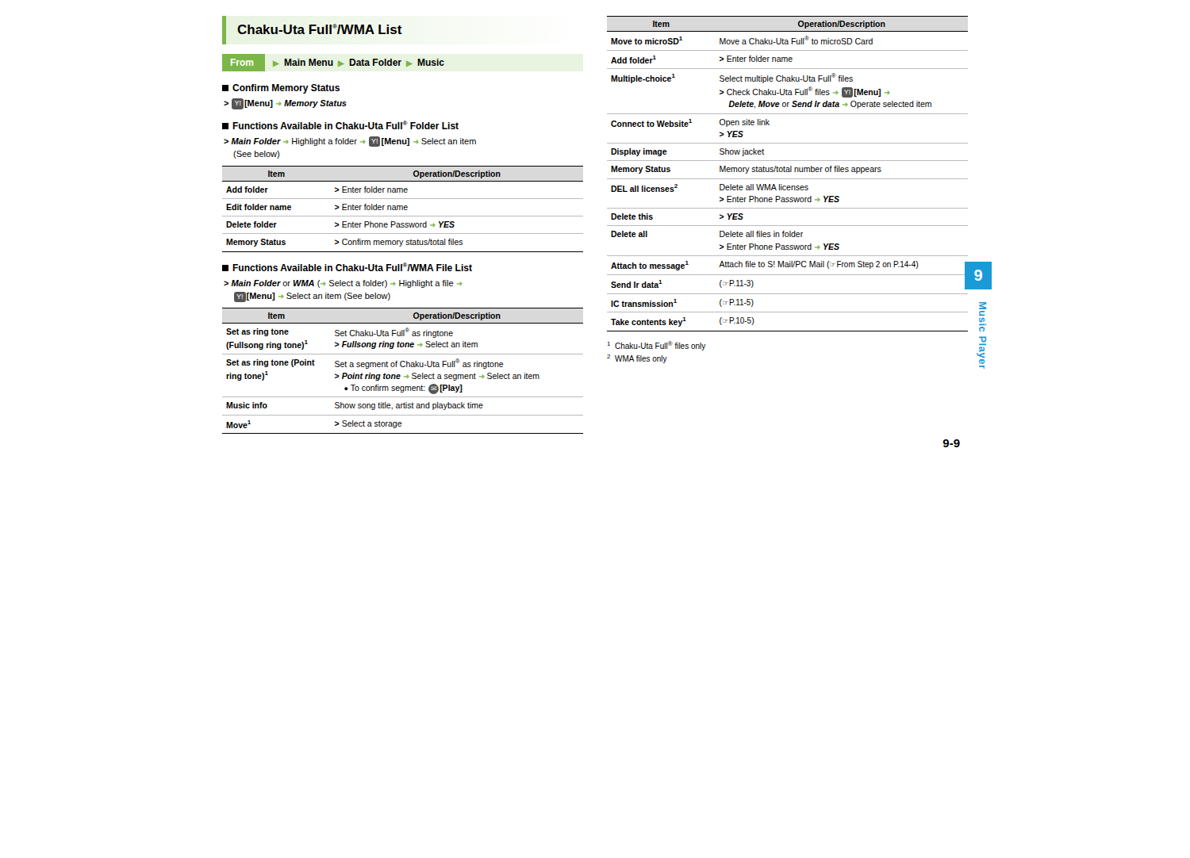Chaku-Uta Full®/WMA List
From
▶ Main Menu ▶ Data Folder ▶ Music
Confirm Memory Status
>Y![Menu] ➜ Memory Status
Functions Available in Chaku-Uta Full® Folder List
>Main Folder ➜ Highlight a folder ➜ Y![Menu] ➜ Select an item
(See below)
| Item | Operation/Description |
| --- | --- |
| Add folder | > Enter folder name |
| Edit folder name | > Enter folder name |
| Delete folder | > Enter Phone Password ➜ YES |
| Memory Status | > Confirm memory status/total files |
Functions Available in Chaku-Uta Full®/WMA File List
>Main Folder or WMA (➜ Select a folder) ➜ Highlight a file ➜
Y![Menu] ➜ Select an item (See below)
| Item | Operation/Description |
| --- | --- |
| Set as ring tone (Fullsong ring tone) 1 | Set Chaku-Uta Full ® as ringtone > Fullsong ring tone ➜ Select an item |
| Set as ring tone (Point ring tone) 1 | Set a segment of Chaku-Uta Full ® as ringtone > Point ring tone ➜ Select a segment ➜ Select an item ● To confirm segment: ✉ [Play] |
| Music info | Show song title, artist and playback time |
| Move 1 | > Select a storage |
| Item | Operation/Description |
| --- | --- |
| Move to microSD 1 | Move a Chaku-Uta Full ® to microSD Card |
| Add folder 1 | > Enter folder name |
| Multiple-choice 1 | Select multiple Chaku-Uta Full ® files > Check Chaku-Uta Full ® files ➜ Y! [Menu] ➜ Delete , Move or Send Ir data ➜ Operate selected item |
| Connect to Website 1 | Open site link > YES |
| Display image | Show jacket |
| Memory Status | Memory status/total number of files appears |
| DEL all licenses 2 | Delete all WMA licenses > Enter Phone Password ➜ YES |
| Delete this | > YES |
| Delete all | Delete all files in folder > Enter Phone Password ➜ YES |
| Attach to message 1 | Attach file to S! Mail/PC Mail ( ☞From Step 2 on P.14-4 ) |
| Send Ir data 1 | ( ☞P.11-3 ) |
| IC transmission 1 | ( ☞P.11-5 ) |
| Take contents key 1 | ( ☞P.10-5 ) |
1 Chaku-Uta Full® files only
2 WMA files only
9
Music Player
9-9